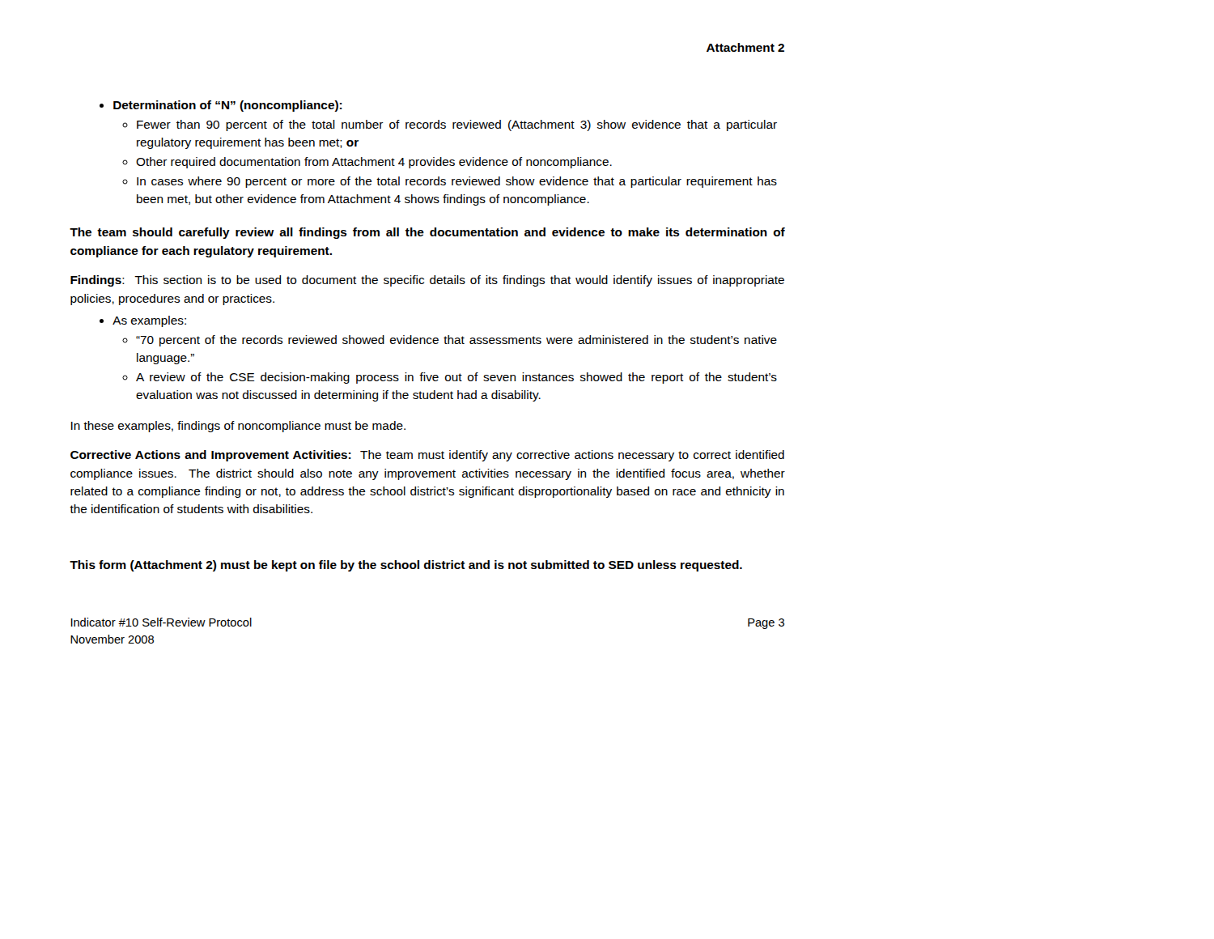Attachment 2
Determination of “N” (noncompliance):
Fewer than 90 percent of the total number of records reviewed (Attachment 3) show evidence that a particular regulatory requirement has been met; or
Other required documentation from Attachment 4 provides evidence of noncompliance.
In cases where 90 percent or more of the total records reviewed show evidence that a particular requirement has been met, but other evidence from Attachment 4 shows findings of noncompliance.
The team should carefully review all findings from all the documentation and evidence to make its determination of compliance for each regulatory requirement.
Findings: This section is to be used to document the specific details of its findings that would identify issues of inappropriate policies, procedures and or practices.
As examples:
“70 percent of the records reviewed showed evidence that assessments were administered in the student’s native language.”
A review of the CSE decision-making process in five out of seven instances showed the report of the student’s evaluation was not discussed in determining if the student had a disability.
In these examples, findings of noncompliance must be made.
Corrective Actions and Improvement Activities: The team must identify any corrective actions necessary to correct identified compliance issues. The district should also note any improvement activities necessary in the identified focus area, whether related to a compliance finding or not, to address the school district’s significant disproportionality based on race and ethnicity in the identification of students with disabilities.
This form (Attachment 2) must be kept on file by the school district and is not submitted to SED unless requested.
Indicator #10 Self-Review Protocol
November 2008
Page 3